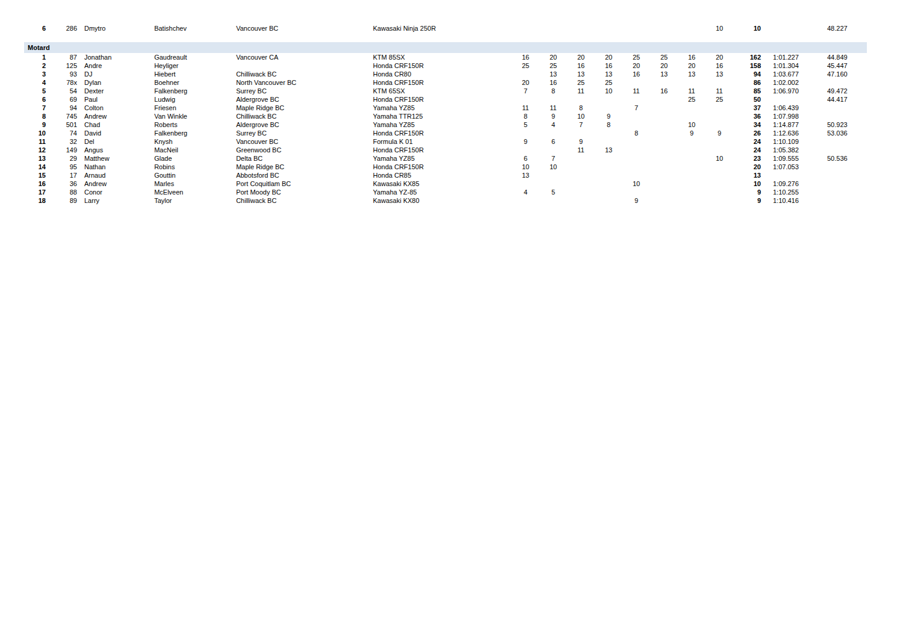| 6 | 286 | Dmytro | Batishchev | Vancouver BC | Kawasaki Ninja 250R | | | | | | | | 10 | 10 | | 48.227 |
| Motard |
| 1 | 87 | Jonathan | Gaudreault | Vancouver CA | KTM 85SX | 16 | 20 | 20 | 20 | 25 | 25 | 16 | 20 | 162 | 1:01.227 | 44.849 |
| 2 | 125 | Andre | Heyliger | | Honda CRF150R | 25 | 25 | 16 | 16 | 20 | 20 | 20 | 16 | 158 | 1:01.304 | 45.447 |
| 3 | 93 | DJ | Hiebert | Chilliwack BC | Honda CR80 | | 13 | 13 | 13 | 16 | 13 | 13 | 13 | 94 | 1:03.677 | 47.160 |
| 4 | 78x | Dylan | Boehner | North Vancouver BC | Honda CRF150R | 20 | 16 | 25 | 25 | | | | | 86 | 1:02.002 | |
| 5 | 54 | Dexter | Falkenberg | Surrey BC | KTM 65SX | 7 | 8 | 11 | 10 | 11 | 16 | 11 | 11 | 85 | 1:06.970 | 49.472 |
| 6 | 69 | Paul | Ludwig | Aldergrove BC | Honda CRF150R | | | | | | | 25 | 25 | 50 | | 44.417 |
| 7 | 94 | Colton | Friesen | Maple Ridge BC | Yamaha YZ85 | 11 | 11 | 8 | | 7 | | | | 37 | 1:06.439 | |
| 8 | 745 | Andrew | Van Winkle | Chilliwack BC | Yamaha TTR125 | 8 | 9 | 10 | 9 | | | | | 36 | 1:07.998 | |
| 9 | 501 | Chad | Roberts | Aldergrove BC | Yamaha YZ85 | 5 | 4 | 7 | 8 | | | 10 | | 34 | 1:14.877 | 50.923 |
| 10 | 74 | David | Falkenberg | Surrey BC | Honda CRF150R | | | | | 8 | | 9 | 9 | 26 | 1:12.636 | 53.036 |
| 11 | 32 | Del | Knysh | Vancouver BC | Formula K 01 | 9 | 6 | 9 | | | | | | 24 | 1:10.109 | |
| 12 | 149 | Angus | MacNeil | Greenwood BC | Honda CRF150R | | | 11 | 13 | | | | | 24 | 1:05.382 | |
| 13 | 29 | Matthew | Glade | Delta BC | Yamaha YZ85 | 6 | 7 | | | | | | 10 | 23 | 1:09.555 | 50.536 |
| 14 | 95 | Nathan | Robins | Maple Ridge BC | Honda CRF150R | 10 | 10 | | | | | | | 20 | 1:07.053 | |
| 15 | 17 | Arnaud | Gouttin | Abbotsford BC | Honda CR85 | 13 | | | | | | | | 13 | | |
| 16 | 36 | Andrew | Marles | Port Coquitlam BC | Kawasaki KX85 | | | | | 10 | | | | 10 | 1:09.276 | |
| 17 | 88 | Conor | McElveen | Port Moody BC | Yamaha YZ-85 | 4 | 5 | | | | | | | 9 | 1:10.255 | |
| 18 | 89 | Larry | Taylor | Chilliwack BC | Kawasaki KX80 | | | | | 9 | | | | 9 | 1:10.416 | |